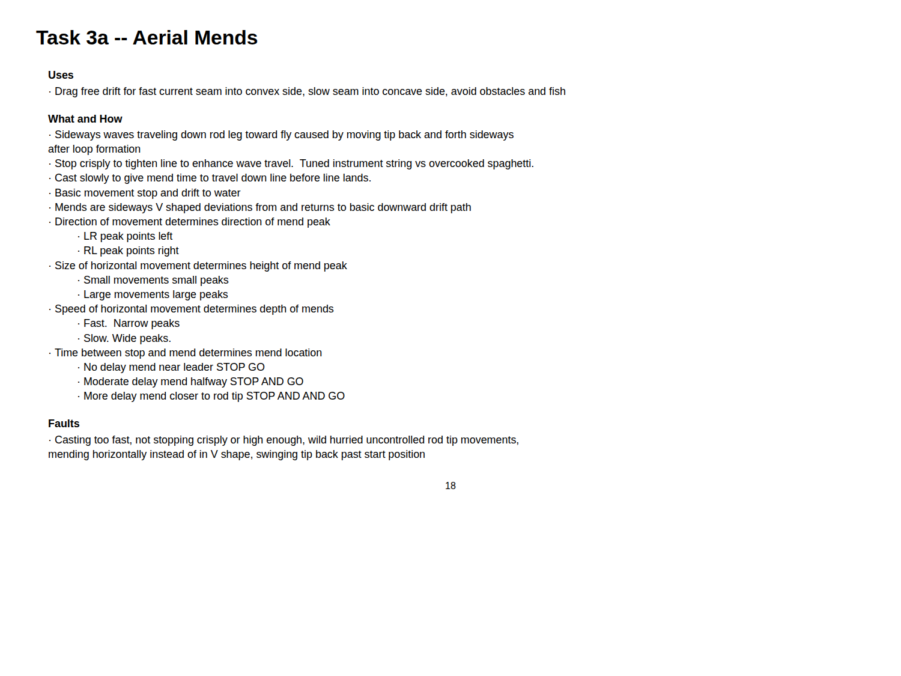Task 3a -- Aerial Mends
Uses
Drag free drift for fast current seam into convex side, slow seam into concave side, avoid obstacles and fish
What and How
Sideways waves traveling down rod leg toward fly caused by moving tip back and forth sidewaysafter loop formation
Stop crisply to tighten line to enhance wave travel. Tuned instrument string vs overcooked spaghetti.
Cast slowly to give mend time to travel down line before line lands.
Basic movement stop and drift to water
Mends are sideways V shaped deviations from and returns to basic downward drift path
Direction of movement determines direction of mend peak
LR peak points left
RL peak points right
Size of horizontal movement determines height of mend peak
Small movements small peaks
Large movements large peaks
Speed of horizontal movement determines depth of mends
Fast. Narrow peaks
Slow. Wide peaks.
Time between stop and mend determines mend location
No delay mend near leader STOP GO
Moderate delay mend halfway STOP AND GO
More delay mend closer to rod tip STOP AND AND GO
Faults
Casting too fast, not stopping crisply or high enough, wild hurried uncontrolled rod tip movements,mending horizontally instead of in V shape, swinging tip back past start position
18